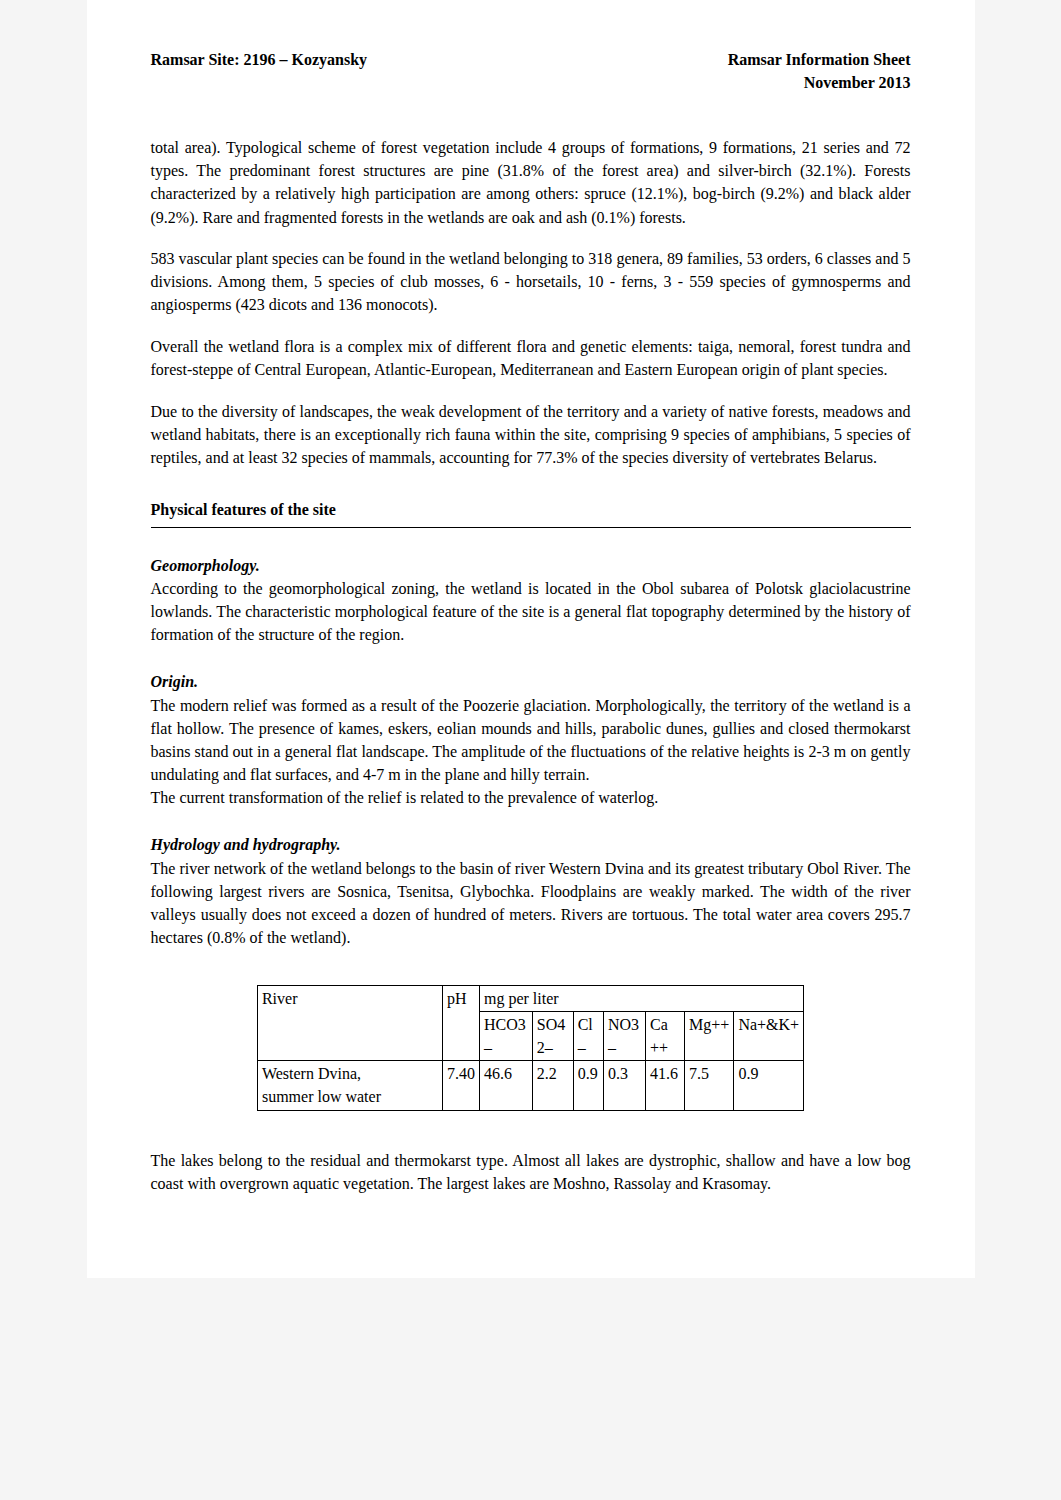Ramsar Site: 2196 – Kozyansky
Ramsar Information Sheet
November 2013
total area). Typological scheme of forest vegetation include 4 groups of formations, 9 formations, 21 series and 72 types. The predominant forest structures are pine (31.8% of the forest area) and silver-birch (32.1%). Forests characterized by a relatively high participation are among others: spruce (12.1%), bog-birch (9.2%) and black alder (9.2%). Rare and fragmented forests in the wetlands are oak and ash (0.1%) forests.
583 vascular plant species can be found in the wetland belonging to 318 genera, 89 families, 53 orders, 6 classes and 5 divisions. Among them, 5 species of club mosses, 6 - horsetails, 10 - ferns, 3 - 559 species of gymnosperms and angiosperms (423 dicots and 136 monocots).
Overall the wetland flora is a complex mix of different flora and genetic elements: taiga, nemoral, forest tundra and forest-steppe of Central European, Atlantic-European, Mediterranean and Eastern European origin of plant species.
Due to the diversity of landscapes, the weak development of the territory and a variety of native forests, meadows and wetland habitats, there is an exceptionally rich fauna within the site, comprising 9 species of amphibians, 5 species of reptiles, and at least 32 species of mammals, accounting for 77.3% of the species diversity of vertebrates Belarus.
Physical features of the site
Geomorphology.
According to the geomorphological zoning, the wetland is located in the Obol subarea of Polotsk glaciolacustrine lowlands. The characteristic morphological feature of the site is a general flat topography determined by the history of formation of the structure of the region.
Origin.
The modern relief was formed as a result of the Poozerie glaciation. Morphologically, the territory of the wetland is a flat hollow. The presence of kames, eskers, eolian mounds and hills, parabolic dunes, gullies and closed thermokarst basins stand out in a general flat landscape. The amplitude of the fluctuations of the relative heights is 2-3 m on gently undulating and flat surfaces, and 4-7 m in the plane and hilly terrain.
The current transformation of the relief is related to the prevalence of waterlog.
Hydrology and hydrography.
The river network of the wetland belongs to the basin of river Western Dvina and its greatest tributary Obol River. The following largest rivers are Sosnica, Tsenitsa, Glybochka. Floodplains are weakly marked. The width of the river valleys usually does not exceed a dozen of hundred of meters. Rivers are tortuous. The total water area covers 295.7 hectares (0.8% of the wetland).
| River | pH | mg per liter |
| HCO3 – | SO4 2– | Cl – | NO3 – | Ca ++ | Mg++ | Na+&K+ |
| Western Dvina, summer low water | 7.40 | 46.6 | 2.2 | 0.9 | 0.3 | 41.6 | 7.5 | 0.9 |
The lakes belong to the residual and thermokarst type. Almost all lakes are dystrophic, shallow and have a low bog coast with overgrown aquatic vegetation. The largest lakes are Moshno, Rassolay and Krasomay.